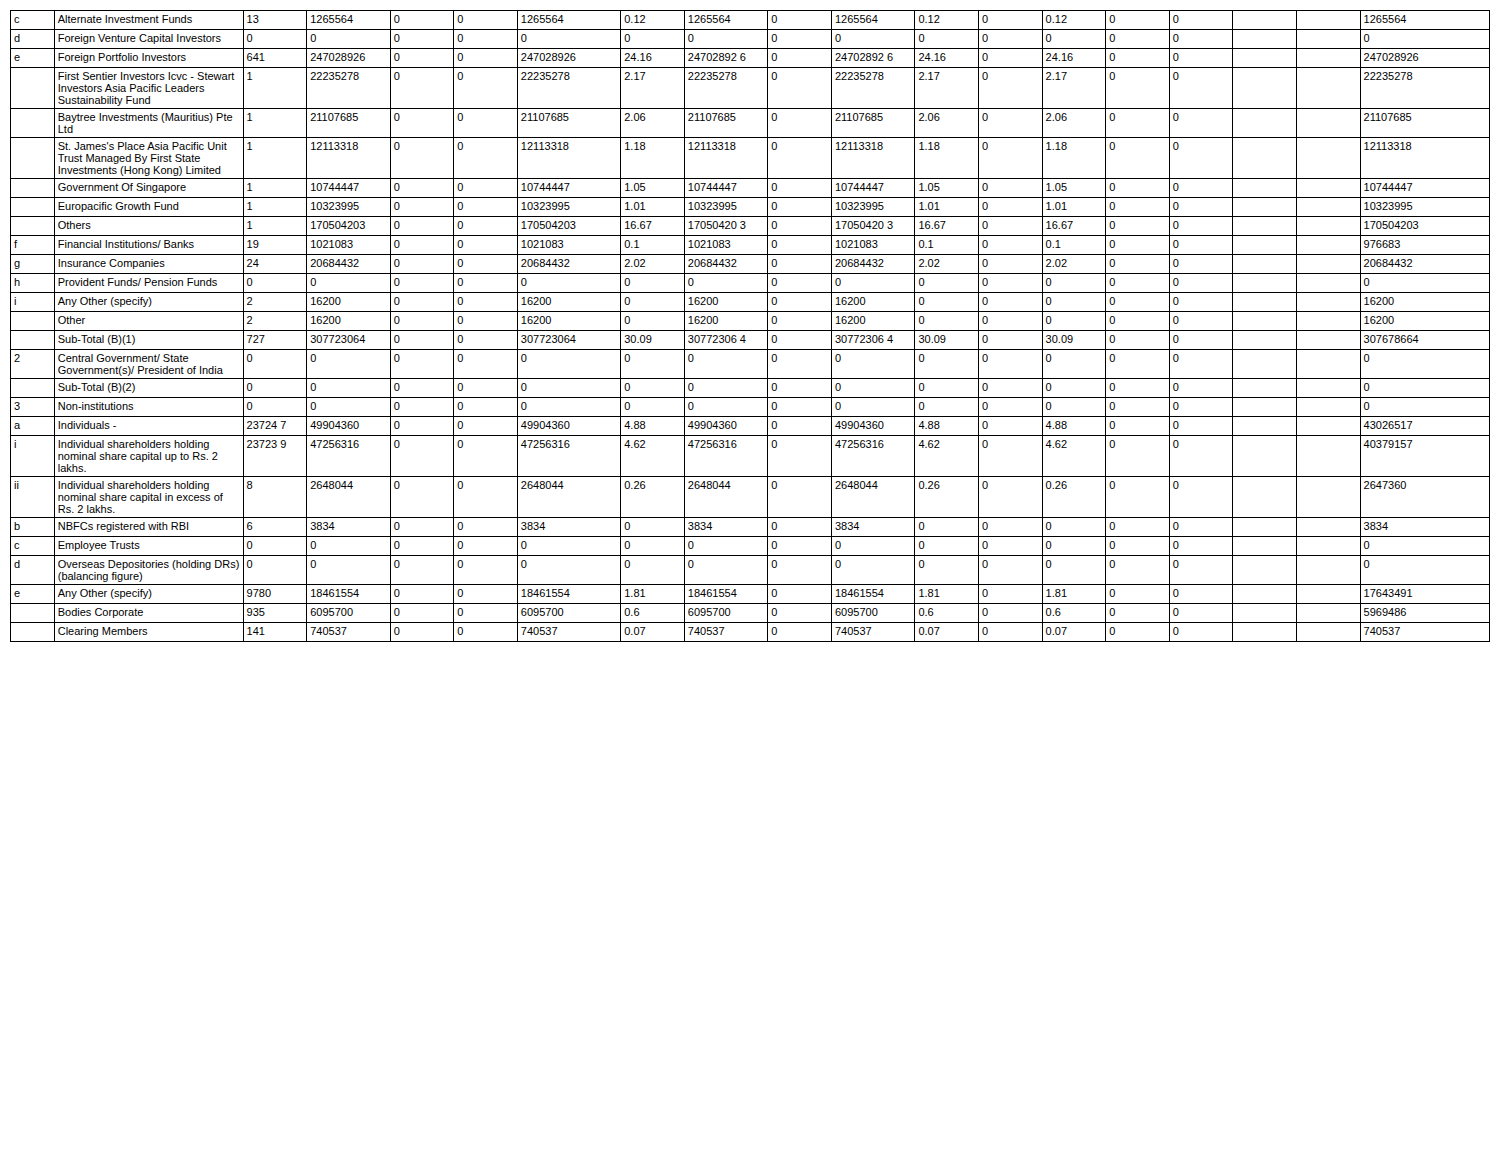| c | Alternate Investment Funds | 13 | 1265564 | 0 | 0 | 1265564 | 0.12 | 1265564 | 0 | 1265564 | 0.12 | 0 | 0.12 | 0 | 0 | | | 1265564 |
| d | Foreign Venture Capital Investors | 0 | 0 | 0 | 0 | 0 | 0 | 0 | 0 | 0 | 0 | 0 | 0 | 0 | 0 | | | 0 |
| e | Foreign Portfolio Investors | 641 | 247028926 | 0 | 0 | 247028926 | 24.16 | 24702892 6 | 0 | 24702892 6 | 24.16 | 0 | 24.16 | 0 | 0 | | | 247028926 |
| | First Sentier Investors Icvc - Stewart Investors Asia Pacific Leaders Sustainability Fund | 1 | 22235278 | 0 | 0 | 22235278 | 2.17 | 22235278 | 0 | 22235278 | 2.17 | 0 | 2.17 | 0 | 0 | | | 22235278 |
| | Baytree Investments (Mauritius) Pte Ltd | 1 | 21107685 | 0 | 0 | 21107685 | 2.06 | 21107685 | 0 | 21107685 | 2.06 | 0 | 2.06 | 0 | 0 | | | 21107685 |
| | St. James's Place Asia Pacific Unit Trust Managed By First State Investments (Hong Kong) Limited | 1 | 12113318 | 0 | 0 | 12113318 | 1.18 | 12113318 | 0 | 12113318 | 1.18 | 0 | 1.18 | 0 | 0 | | | 12113318 |
| | Government Of Singapore | 1 | 10744447 | 0 | 0 | 10744447 | 1.05 | 10744447 | 0 | 10744447 | 1.05 | 0 | 1.05 | 0 | 0 | | | 10744447 |
| | Europacific Growth Fund | 1 | 10323995 | 0 | 0 | 10323995 | 1.01 | 10323995 | 0 | 10323995 | 1.01 | 0 | 1.01 | 0 | 0 | | | 10323995 |
| | Others | 1 | 170504203 | 0 | 0 | 170504203 | 16.67 | 17050420 3 | 0 | 17050420 3 | 16.67 | 0 | 16.67 | 0 | 0 | | | 170504203 |
| f | Financial Institutions/ Banks | 19 | 1021083 | 0 | 0 | 1021083 | 0.1 | 1021083 | 0 | 1021083 | 0.1 | 0 | 0.1 | 0 | 0 | | | 976683 |
| g | Insurance Companies | 24 | 20684432 | 0 | 0 | 20684432 | 2.02 | 20684432 | 0 | 20684432 | 2.02 | 0 | 2.02 | 0 | 0 | | | 20684432 |
| h | Provident Funds/ Pension Funds | 0 | 0 | 0 | 0 | 0 | 0 | 0 | 0 | 0 | 0 | 0 | 0 | 0 | 0 | | | 0 |
| i | Any Other (specify) | 2 | 16200 | 0 | 0 | 16200 | 0 | 16200 | 0 | 16200 | 0 | 0 | 0 | 0 | 0 | | | 16200 |
| | Other | 2 | 16200 | 0 | 0 | 16200 | 0 | 16200 | 0 | 16200 | 0 | 0 | 0 | 0 | 0 | | | 16200 |
| | Sub-Total (B)(1) | 727 | 307723064 | 0 | 0 | 307723064 | 30.09 | 30772306 4 | 0 | 30772306 4 | 30.09 | 0 | 30.09 | 0 | 0 | | | 307678664 |
| 2 | Central Government/ State Government(s)/ President of India | 0 | 0 | 0 | 0 | 0 | 0 | 0 | 0 | 0 | 0 | 0 | 0 | 0 | 0 | | | 0 |
| | Sub-Total (B)(2) | 0 | 0 | 0 | 0 | 0 | 0 | 0 | 0 | 0 | 0 | 0 | 0 | 0 | 0 | | | 0 |
| 3 | Non-institutions | 0 | 0 | 0 | 0 | 0 | 0 | 0 | 0 | 0 | 0 | 0 | 0 | 0 | 0 | | | 0 |
| a | Individuals - | 23724 7 | 49904360 | 0 | 0 | 49904360 | 4.88 | 49904360 | 0 | 49904360 | 4.88 | 0 | 4.88 | 0 | 0 | | | 43026517 |
| i | Individual shareholders holding nominal share capital up to Rs. 2 lakhs. | 23723 9 | 47256316 | 0 | 0 | 47256316 | 4.62 | 47256316 | 0 | 47256316 | 4.62 | 0 | 4.62 | 0 | 0 | | | 40379157 |
| ii | Individual shareholders holding nominal share capital in excess of Rs. 2 lakhs. | 8 | 2648044 | 0 | 0 | 2648044 | 0.26 | 2648044 | 0 | 2648044 | 0.26 | 0 | 0.26 | 0 | 0 | | | 2647360 |
| b | NBFCs registered with RBI | 6 | 3834 | 0 | 0 | 3834 | 0 | 3834 | 0 | 3834 | 0 | 0 | 0 | 0 | 0 | | | 3834 |
| c | Employee Trusts | 0 | 0 | 0 | 0 | 0 | 0 | 0 | 0 | 0 | 0 | 0 | 0 | 0 | 0 | | | 0 |
| d | Overseas Depositories (holding DRs) (balancing figure) | 0 | 0 | 0 | 0 | 0 | 0 | 0 | 0 | 0 | 0 | 0 | 0 | 0 | 0 | | | 0 |
| e | Any Other (specify) | 9780 | 18461554 | 0 | 0 | 18461554 | 1.81 | 18461554 | 0 | 18461554 | 1.81 | 0 | 1.81 | 0 | 0 | | | 17643491 |
| | Bodies Corporate | 935 | 6095700 | 0 | 0 | 6095700 | 0.6 | 6095700 | 0 | 6095700 | 0.6 | 0 | 0.6 | 0 | 0 | | | 5969486 |
| | Clearing Members | 141 | 740537 | 0 | 0 | 740537 | 0.07 | 740537 | 0 | 740537 | 0.07 | 0 | 0.07 | 0 | 0 | | | 740537 |